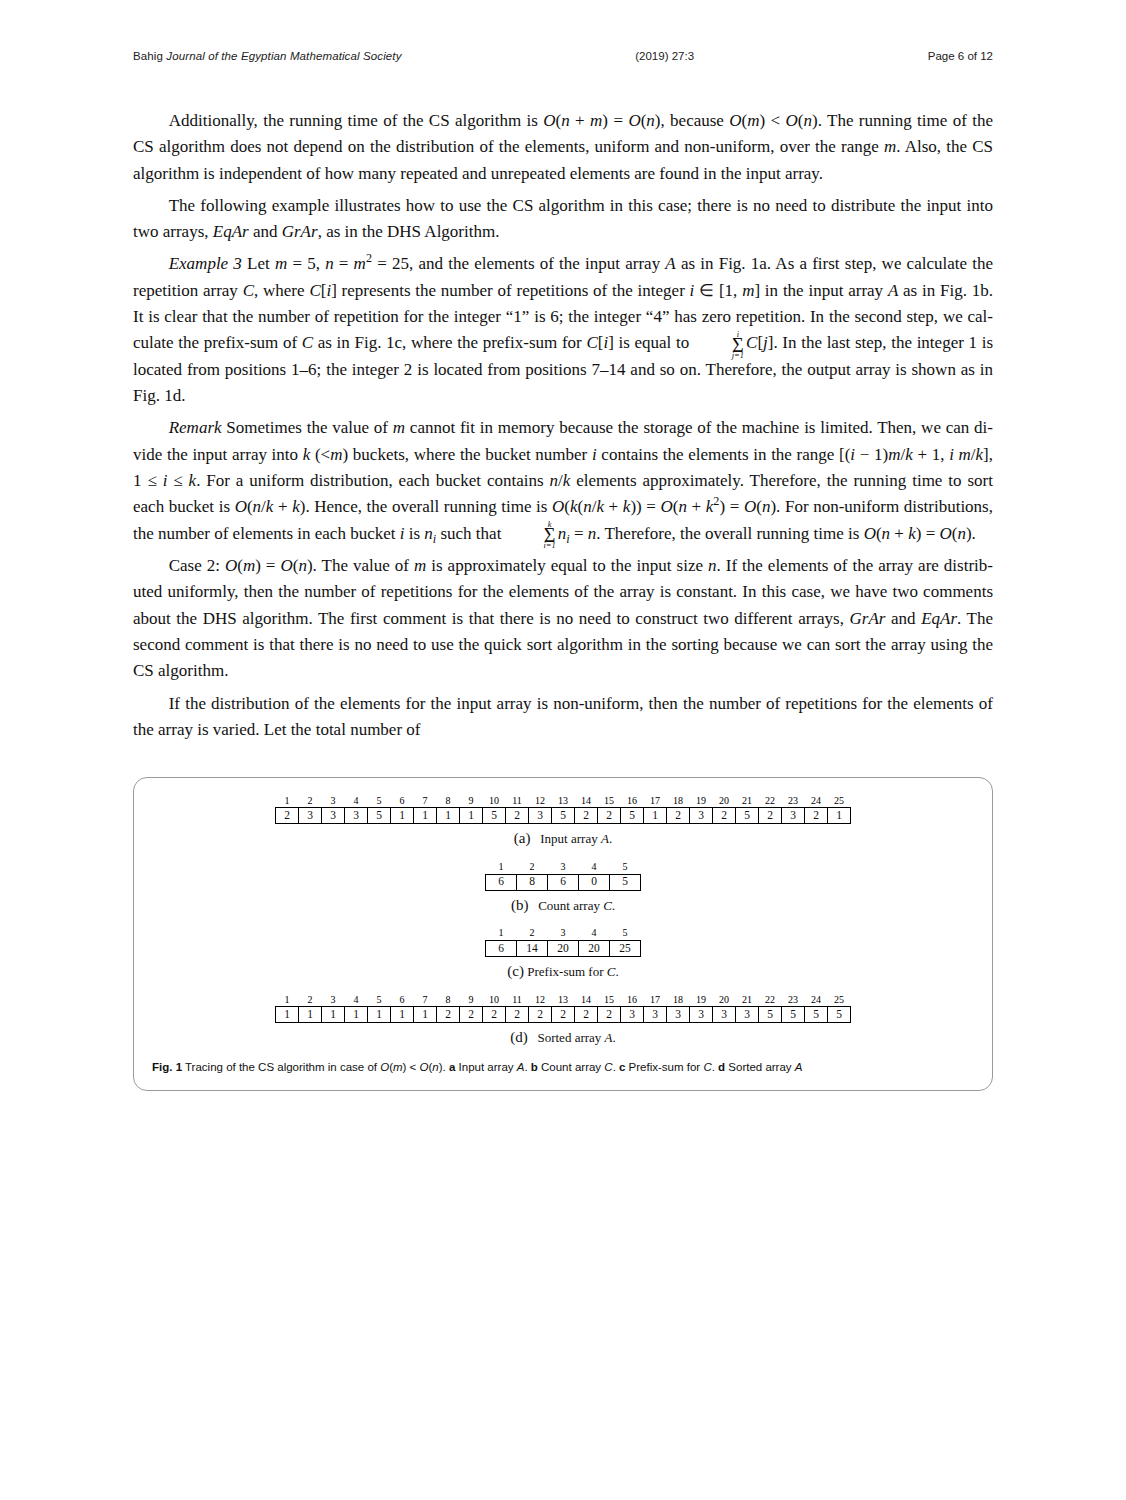Bahig Journal of the Egyptian Mathematical Society
(2019) 27:3
Page 6 of 12
Additionally, the running time of the CS algorithm is O(n + m) = O(n), because O(m) < O(n). The running time of the CS algorithm does not depend on the distribution of the elements, uniform and non-uniform, over the range m. Also, the CS algorithm is independent of how many repeated and unrepeated elements are found in the input array.
The following example illustrates how to use the CS algorithm in this case; there is no need to distribute the input into two arrays, EqAr and GrAr, as in the DHS Algorithm.
Example 3 Let m = 5, n = m2 = 25, and the elements of the input array A as in Fig. 1a. As a first step, we calculate the repetition array C, where C[i] represents the number of repetitions of the integer i ∈ [1, m] in the input array A as in Fig. 1b. It is clear that the number of repetition for the integer “1” is 6; the integer “4” has zero repetition. In the second step, we calculate the prefix-sum of C as in Fig. 1c, where the prefix-sum for C[i] is equal to Σij=1 C[j]. In the last step, the integer 1 is located from positions 1–6; the integer 2 is located from positions 7–14 and so on. Therefore, the output array is shown as in Fig. 1d.
Remark Sometimes the value of m cannot fit in memory because the storage of the machine is limited. Then, we can divide the input array into k (<m) buckets, where the bucket number i contains the elements in the range [(i − 1)m/k + 1, i m/k], 1 ≤ i ≤ k. For a uniform distribution, each bucket contains n/k elements approximately. Therefore, the running time to sort each bucket is O(n/k + k). Hence, the overall running time is O(k(n/k + k)) = O(n + k2) = O(n). For non-uniform distributions, the number of elements in each bucket i is ni such that Σki=1 ni = n. Therefore, the overall running time is O(n + k) = O(n).
Case 2: O(m) = O(n). The value of m is approximately equal to the input size n. If the elements of the array are distributed uniformly, then the number of repetitions for the elements of the array is constant. In this case, we have two comments about the DHS algorithm. The first comment is that there is no need to construct two different arrays, GrAr and EqAr. The second comment is that there is no need to use the quick sort algorithm in the sorting because we can sort the array using the CS algorithm.
If the distribution of the elements for the input array is non-uniform, then the number of repetitions for the elements of the array is varied. Let the total number of
| 1 | 2 | 3 | 4 | 5 | 6 | 7 | 8 | 9 | 10 | 11 | 12 | 13 | 14 | 15 | 16 | 17 | 18 | 19 | 20 | 21 | 22 | 23 | 24 | 25 |
| 2 | 3 | 3 | 3 | 5 | 1 | 1 | 1 | 1 | 5 | 2 | 3 | 5 | 2 | 2 | 5 | 1 | 2 | 3 | 2 | 5 | 2 | 3 | 2 | 1 |
(a) Input array A.
| 1 | 2 | 3 | 4 | 5 |
| 6 | 8 | 6 | 0 | 5 |
(b) Count array C.
| 1 | 2 | 3 | 4 | 5 |
| 6 | 14 | 20 | 20 | 25 |
(c) Prefix-sum for C.
| 1 | 2 | 3 | 4 | 5 | 6 | 7 | 8 | 9 | 10 | 11 | 12 | 13 | 14 | 15 | 16 | 17 | 18 | 19 | 20 | 21 | 22 | 23 | 24 | 25 |
| 1 | 1 | 1 | 1 | 1 | 1 | 1 | 2 | 2 | 2 | 2 | 2 | 2 | 2 | 2 | 3 | 3 | 3 | 3 | 3 | 3 | 5 | 5 | 5 | 5 |
(d) Sorted array A.
Fig. 1 Tracing of the CS algorithm in case of O(m) < O(n). a Input array A. b Count array C. c Prefix-sum for C. d Sorted array A